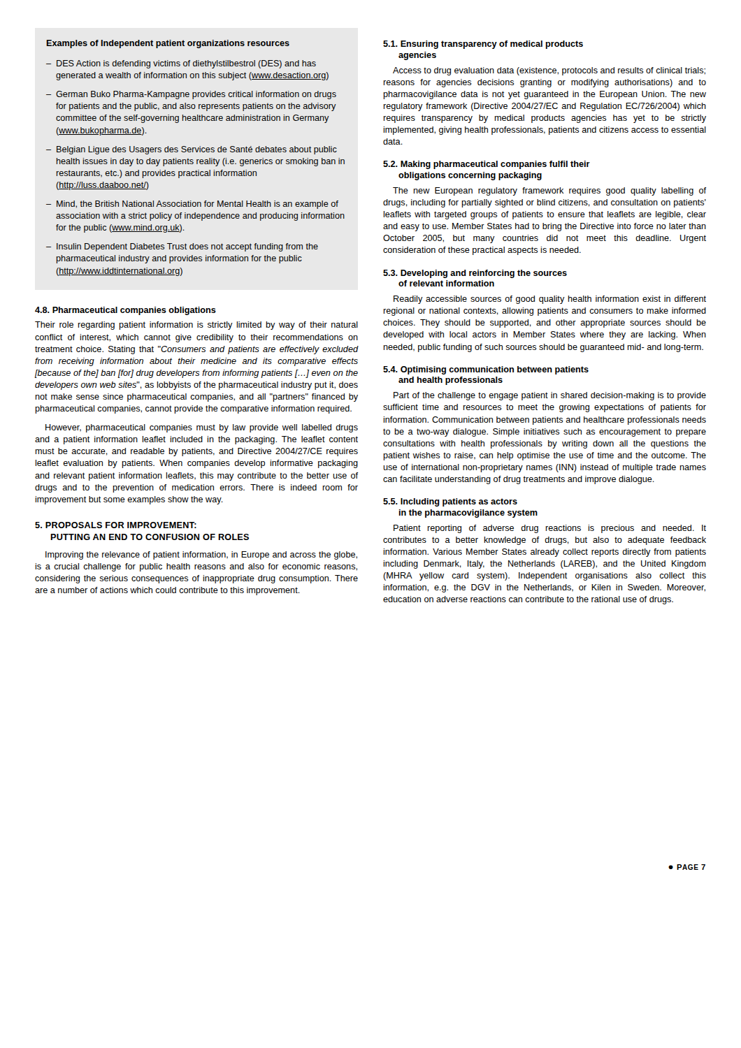Examples of Independent patient organizations resources
DES Action is defending victims of diethylstilbestrol (DES) and has generated a wealth of information on this subject (www.desaction.org)
German Buko Pharma-Kampagne provides critical information on drugs for patients and the public, and also represents patients on the advisory committee of the self-governing healthcare administration in Germany (www.bukopharma.de).
Belgian Ligue des Usagers des Services de Santé debates about public health issues in day to day patients reality (i.e. generics or smoking ban in restaurants, etc.) and provides practical information (http://luss.daaboo.net/)
Mind, the British National Association for Mental Health is an example of association with a strict policy of independence and producing information for the public (www.mind.org.uk).
Insulin Dependent Diabetes Trust does not accept funding from the pharmaceutical industry and provides information for the public (http://www.iddtinternational.org)
4.8. Pharmaceutical companies obligations
Their role regarding patient information is strictly limited by way of their natural conflict of interest, which cannot give credibility to their recommendations on treatment choice. Stating that "Consumers and patients are effectively excluded from receiving information about their medicine and its comparative effects [because of the] ban [for] drug developers from informing patients […] even on the developers own web sites", as lobbyists of the pharmaceutical industry put it, does not make sense since pharmaceutical companies, and all "partners" financed by pharmaceutical companies, cannot provide the comparative information required.
However, pharmaceutical companies must by law provide well labelled drugs and a patient information leaflet included in the packaging. The leaflet content must be accurate, and readable by patients, and Directive 2004/27/CE requires leaflet evaluation by patients. When companies develop informative packaging and relevant patient information leaflets, this may contribute to the better use of drugs and to the prevention of medication errors. There is indeed room for improvement but some examples show the way.
5. PROPOSALS FOR IMPROVEMENT:
PUTTING AN END TO CONFUSION OF ROLES
Improving the relevance of patient information, in Europe and across the globe, is a crucial challenge for public health reasons and also for economic reasons, considering the serious consequences of inappropriate drug consumption. There are a number of actions which could contribute to this improvement.
5.1. Ensuring transparency of medical products
agencies
Access to drug evaluation data (existence, protocols and results of clinical trials; reasons for agencies decisions granting or modifying authorisations) and to pharmacovigilance data is not yet guaranteed in the European Union. The new regulatory framework (Directive 2004/27/EC and Regulation EC/726/2004) which requires transparency by medical products agencies has yet to be strictly implemented, giving health professionals, patients and citizens access to essential data.
5.2. Making pharmaceutical companies fulfil their
obligations concerning packaging
The new European regulatory framework requires good quality labelling of drugs, including for partially sighted or blind citizens, and consultation on patients' leaflets with targeted groups of patients to ensure that leaflets are legible, clear and easy to use. Member States had to bring the Directive into force no later than October 2005, but many countries did not meet this deadline. Urgent consideration of these practical aspects is needed.
5.3. Developing and reinforcing the sources
of relevant information
Readily accessible sources of good quality health information exist in different regional or national contexts, allowing patients and consumers to make informed choices. They should be supported, and other appropriate sources should be developed with local actors in Member States where they are lacking. When needed, public funding of such sources should be guaranteed mid- and long-term.
5.4. Optimising communication between patients
and health professionals
Part of the challenge to engage patient in shared decision-making is to provide sufficient time and resources to meet the growing expectations of patients for information. Communication between patients and healthcare professionals needs to be a two-way dialogue. Simple initiatives such as encouragement to prepare consultations with health professionals by writing down all the questions the patient wishes to raise, can help optimise the use of time and the outcome. The use of international non-proprietary names (INN) instead of multiple trade names can facilitate understanding of drug treatments and improve dialogue.
5.5. Including patients as actors
in the pharmacovigilance system
Patient reporting of adverse drug reactions is precious and needed. It contributes to a better knowledge of drugs, but also to adequate feedback information. Various Member States already collect reports directly from patients including Denmark, Italy, the Netherlands (LAREB), and the United Kingdom (MHRA yellow card system). Independent organisations also collect this information, e.g. the DGV in the Netherlands, or Kilen in Sweden. Moreover, education on adverse reactions can contribute to the rational use of drugs.
● PAGE 7